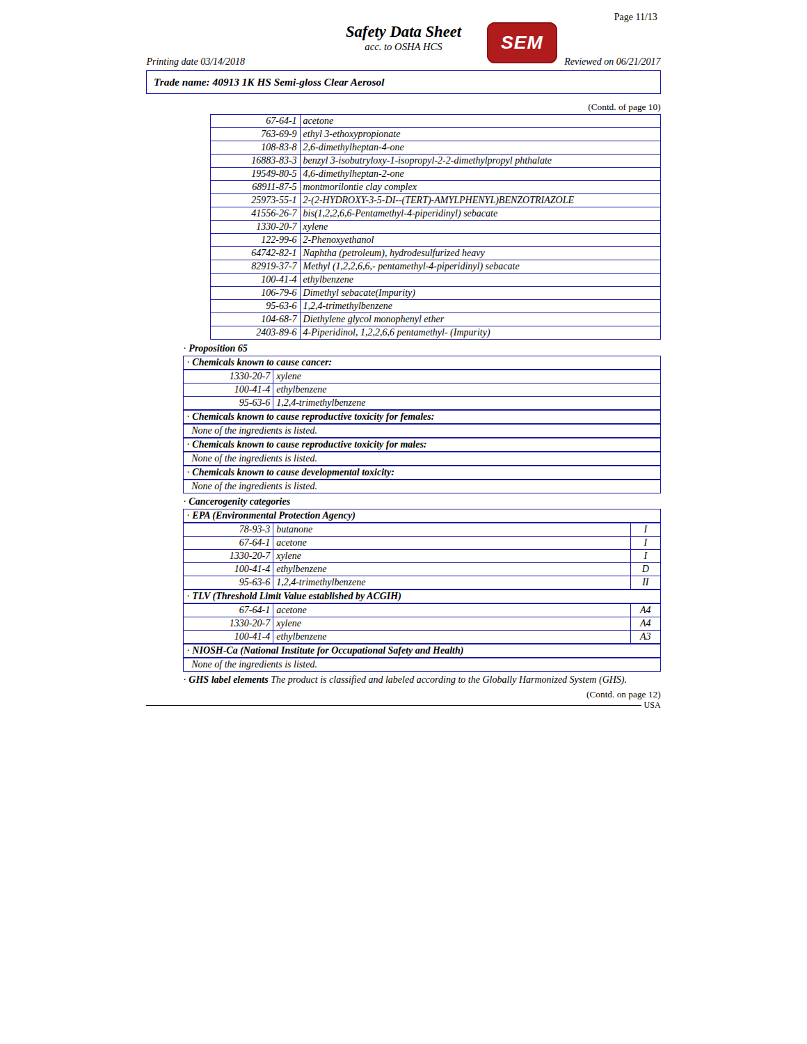Page 11/13
Safety Data Sheet
acc. to OSHA HCS
Printing date 03/14/2018 Reviewed on 06/21/2017
Trade name: 40913 1K HS Semi-gloss Clear Aerosol
(Contd. of page 10)
| 67-64-1 | acetone |
| 763-69-9 | ethyl 3-ethoxypropionate |
| 108-83-8 | 2,6-dimethylheptan-4-one |
| 16883-83-3 | benzyl 3-isobutryloxy-1-isopropyl-2-2-dimethylpropyl phthalate |
| 19549-80-5 | 4,6-dimethylheptan-2-one |
| 68911-87-5 | montmorilontie clay complex |
| 25973-55-1 | 2-(2-HYDROXY-3-5-DI--(TERT)-AMYLPHENYL)BENZOTRIAZOLE |
| 41556-26-7 | bis(1,2,2,6,6-Pentamethyl-4-piperidinyl) sebacate |
| 1330-20-7 | xylene |
| 122-99-6 | 2-Phenoxyethanol |
| 64742-82-1 | Naphtha (petroleum), hydrodesulfurized heavy |
| 82919-37-7 | Methyl (1,2,2,6,6,- pentamethyl-4-piperidinyl) sebacate |
| 100-41-4 | ethylbenzene |
| 106-79-6 | Dimethyl sebacate(Impurity) |
| 95-63-6 | 1,2,4-trimethylbenzene |
| 104-68-7 | Diethylene glycol monophenyl ether |
| 2403-89-6 | 4-Piperidinol, 1,2,2,6,6 pentamethyl- (Impurity) |
· Proposition 65
| · Chemicals known to cause cancer: |
| 1330-20-7 | xylene |
| 100-41-4 | ethylbenzene |
| 95-63-6 | 1,2,4-trimethylbenzene |
| · Chemicals known to cause reproductive toxicity for females: |
| None of the ingredients is listed. |
| · Chemicals known to cause reproductive toxicity for males: |
| None of the ingredients is listed. |
| · Chemicals known to cause developmental toxicity: |
| None of the ingredients is listed. |
· Cancerogenity categories
| · EPA (Environmental Protection Agency) |
| 78-93-3 | butanone | I |
| 67-64-1 | acetone | I |
| 1330-20-7 | xylene | I |
| 100-41-4 | ethylbenzene | D |
| 95-63-6 | 1,2,4-trimethylbenzene | II |
| · TLV (Threshold Limit Value established by ACGIH) |
| 67-64-1 | acetone | A4 |
| 1330-20-7 | xylene | A4 |
| 100-41-4 | ethylbenzene | A3 |
| · NIOSH-Ca (National Institute for Occupational Safety and Health) |
| None of the ingredients is listed. |
· GHS label elements The product is classified and labeled according to the Globally Harmonized System (GHS).
(Contd. on page 12)
USA